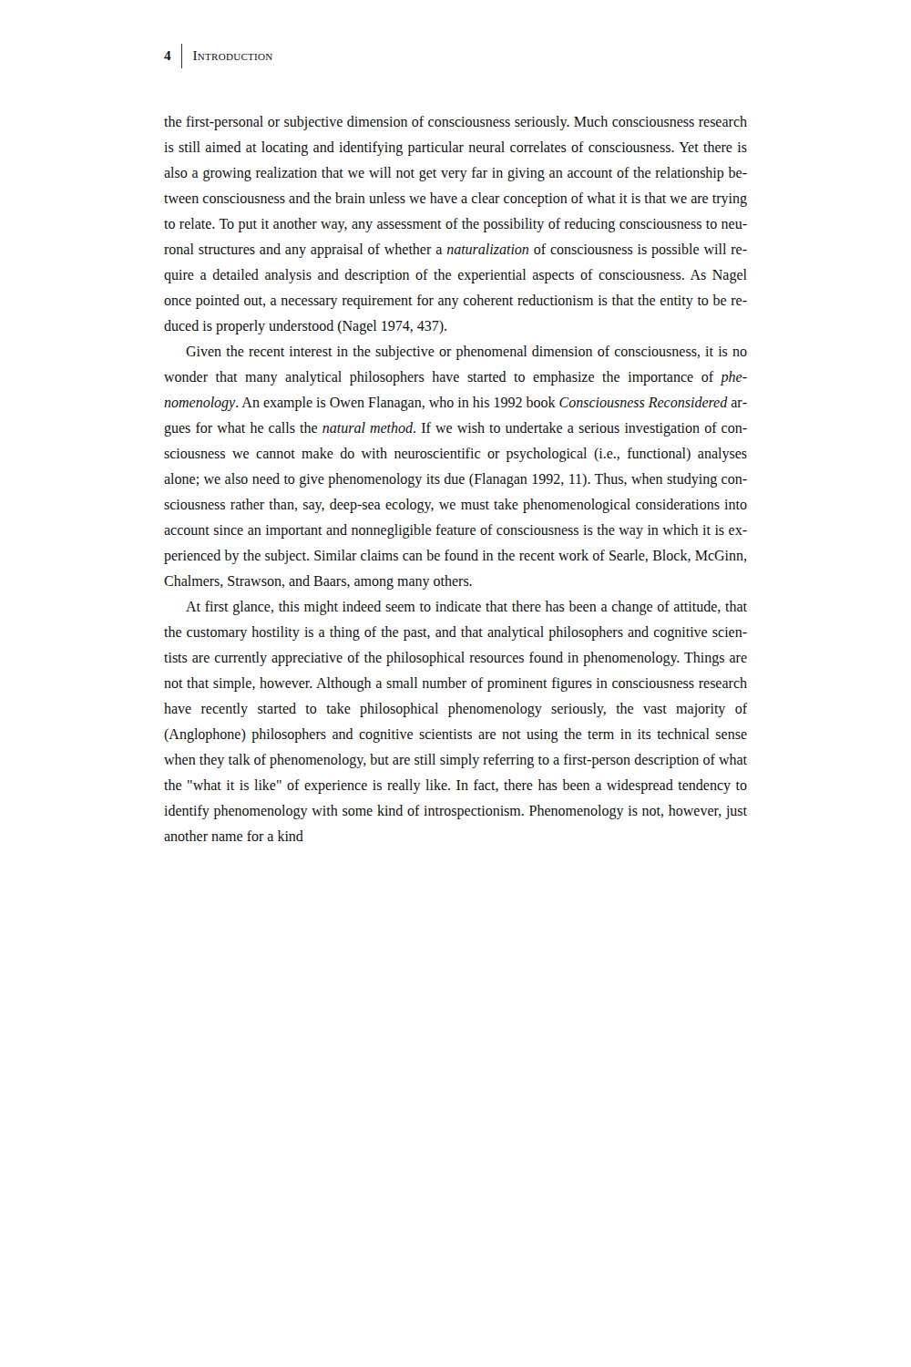4 Introduction
the first-personal or subjective dimension of consciousness seriously. Much consciousness research is still aimed at locating and identifying particular neural correlates of consciousness. Yet there is also a growing realization that we will not get very far in giving an account of the relationship between consciousness and the brain unless we have a clear conception of what it is that we are trying to relate. To put it another way, any assessment of the possibility of reducing consciousness to neuronal structures and any appraisal of whether a naturalization of consciousness is possible will require a detailed analysis and description of the experiential aspects of consciousness. As Nagel once pointed out, a necessary requirement for any coherent reductionism is that the entity to be reduced is properly understood (Nagel 1974, 437).
Given the recent interest in the subjective or phenomenal dimension of consciousness, it is no wonder that many analytical philosophers have started to emphasize the importance of phenomenology. An example is Owen Flanagan, who in his 1992 book Consciousness Reconsidered argues for what he calls the natural method. If we wish to undertake a serious investigation of consciousness we cannot make do with neuroscientific or psychological (i.e., functional) analyses alone; we also need to give phenomenology its due (Flanagan 1992, 11). Thus, when studying consciousness rather than, say, deep-sea ecology, we must take phenomenological considerations into account since an important and nonnegligible feature of consciousness is the way in which it is experienced by the subject. Similar claims can be found in the recent work of Searle, Block, McGinn, Chalmers, Strawson, and Baars, among many others.
At first glance, this might indeed seem to indicate that there has been a change of attitude, that the customary hostility is a thing of the past, and that analytical philosophers and cognitive scientists are currently appreciative of the philosophical resources found in phenomenology. Things are not that simple, however. Although a small number of prominent figures in consciousness research have recently started to take philosophical phenomenology seriously, the vast majority of (Anglophone) philosophers and cognitive scientists are not using the term in its technical sense when they talk of phenomenology, but are still simply referring to a first-person description of what the "what it is like" of experience is really like. In fact, there has been a widespread tendency to identify phenomenology with some kind of introspectionism. Phenomenology is not, however, just another name for a kind